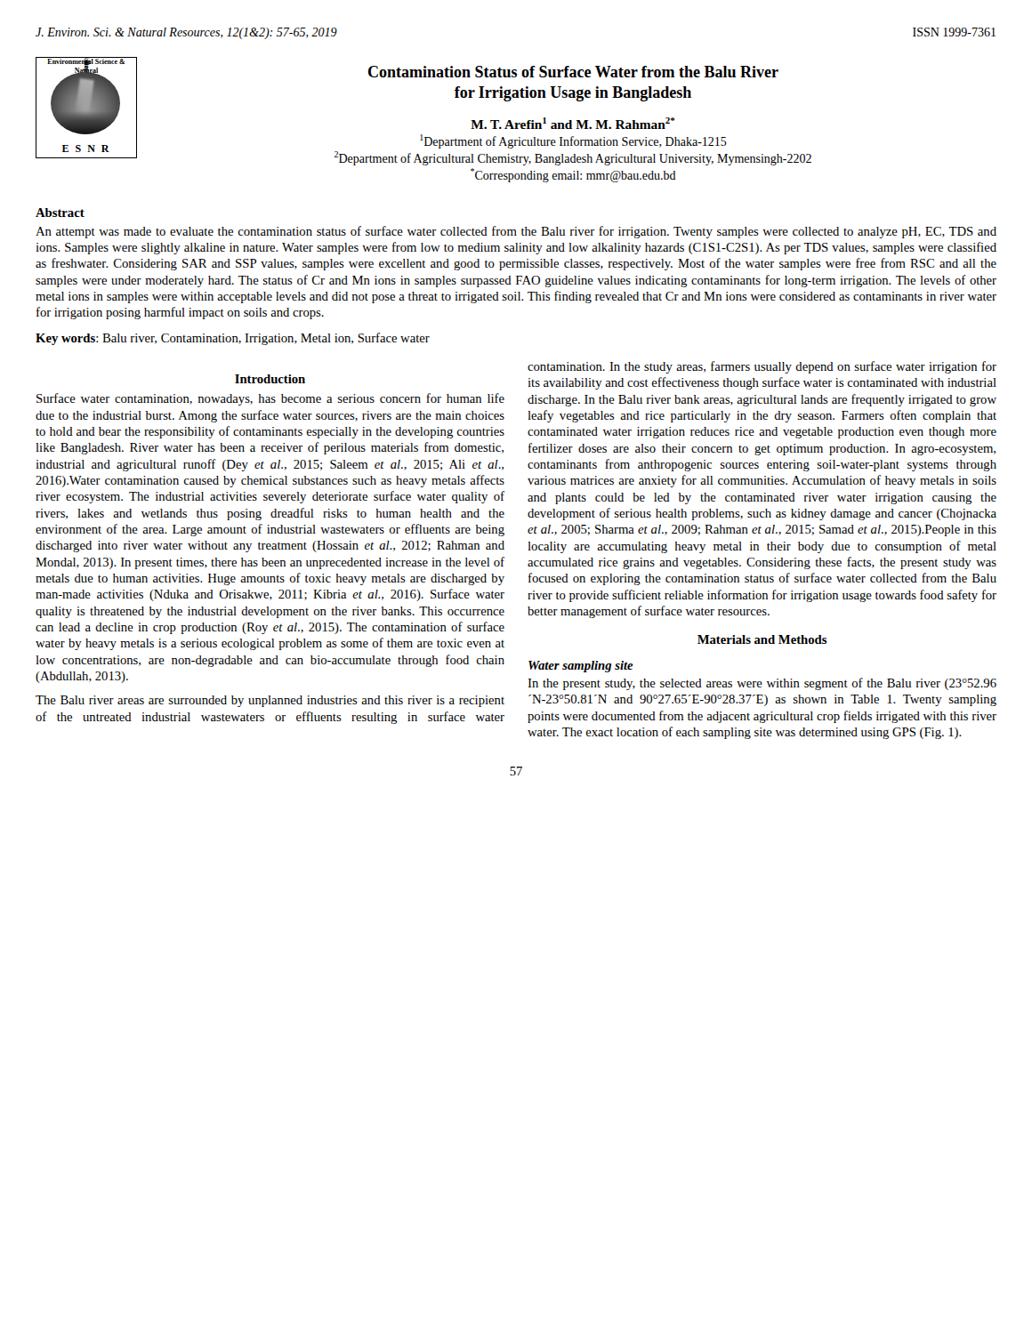J. Environ. Sci. & Natural Resources, 12(1&2): 57-65, 2019
ISSN 1999-7361
Environmental Science & Natural
Environmental Science
Natural Resources
E S N R
Contamination Status of Surface Water from the Balu River
for Irrigation Usage in Bangladesh
M. T. Arefin1 and M. M. Rahman2*
1Department of Agriculture Information Service, Dhaka-1215
2Department of Agricultural Chemistry, Bangladesh Agricultural University, Mymensingh-2202
*Corresponding email: mmr@bau.edu.bd
Abstract
An attempt was made to evaluate the contamination status of surface water collected from the Balu river for irrigation. Twenty samples were collected to analyze pH, EC, TDS and ions. Samples were slightly alkaline in nature. Water samples were from low to medium salinity and low alkalinity hazards (C1S1-C2S1). As per TDS values, samples were classified as freshwater. Considering SAR and SSP values, samples were excellent and good to permissible classes, respectively. Most of the water samples were free from RSC and all the samples were under moderately hard. The status of Cr and Mn ions in samples surpassed FAO guideline values indicating contaminants for long-term irrigation. The levels of other metal ions in samples were within acceptable levels and did not pose a threat to irrigated soil. This finding revealed that Cr and Mn ions were considered as contaminants in river water for irrigation posing harmful impact on soils and crops.
Key words: Balu river, Contamination, Irrigation, Metal ion, Surface water
Introduction
Surface water contamination, nowadays, has become a serious concern for human life due to the industrial burst. Among the surface water sources, rivers are the main choices to hold and bear the responsibility of contaminants especially in the developing countries like Bangladesh. River water has been a receiver of perilous materials from domestic, industrial and agricultural runoff (Dey et al., 2015; Saleem et al., 2015; Ali et al., 2016).Water contamination caused by chemical substances such as heavy metals affects river ecosystem. The industrial activities severely deteriorate surface water quality of rivers, lakes and wetlands thus posing dreadful risks to human health and the environment of the area. Large amount of industrial wastewaters or effluents are being discharged into river water without any treatment (Hossain et al., 2012; Rahman and Mondal, 2013). In present times, there has been an unprecedented increase in the level of metals due to human activities. Huge amounts of toxic heavy metals are discharged by man-made activities (Nduka and Orisakwe, 2011; Kibria et al., 2016). Surface water quality is threatened by the industrial development on the river banks. This occurrence can lead a decline in crop production (Roy et al., 2015). The contamination of surface water by heavy metals is a serious ecological problem as some of them are toxic even at low concentrations, are non-degradable and can bio-accumulate through food chain (Abdullah, 2013).
The Balu river areas are surrounded by unplanned industries and this river is a recipient of the untreated industrial wastewaters or effluents resulting in surface water contamination. In the study areas, farmers usually depend on surface water irrigation for its availability and cost effectiveness though surface water is contaminated with industrial discharge. In the Balu river bank areas, agricultural lands are frequently irrigated to grow leafy vegetables and rice particularly in the dry season. Farmers often complain that contaminated water irrigation reduces rice and vegetable production even though more fertilizer doses are also their concern to get optimum production. In agro-ecosystem, contaminants from anthropogenic sources entering soil-water-plant systems through various matrices are anxiety for all communities. Accumulation of heavy metals in soils and plants could be led by the contaminated river water irrigation causing the development of serious health problems, such as kidney damage and cancer (Chojnacka et al., 2005; Sharma et al., 2009; Rahman et al., 2015; Samad et al., 2015).People in this locality are accumulating heavy metal in their body due to consumption of metal accumulated rice grains and vegetables. Considering these facts, the present study was focused on exploring the contamination status of surface water collected from the Balu river to provide sufficient reliable information for irrigation usage towards food safety for better management of surface water resources.
Materials and Methods
Water sampling site
In the present study, the selected areas were within segment of the Balu river (23°52.96´N-23°50.81´N and 90°27.65´E-90°28.37´E) as shown in Table 1. Twenty sampling points were documented from the adjacent agricultural crop fields irrigated with this river water. The exact location of each sampling site was determined using GPS (Fig. 1).
57